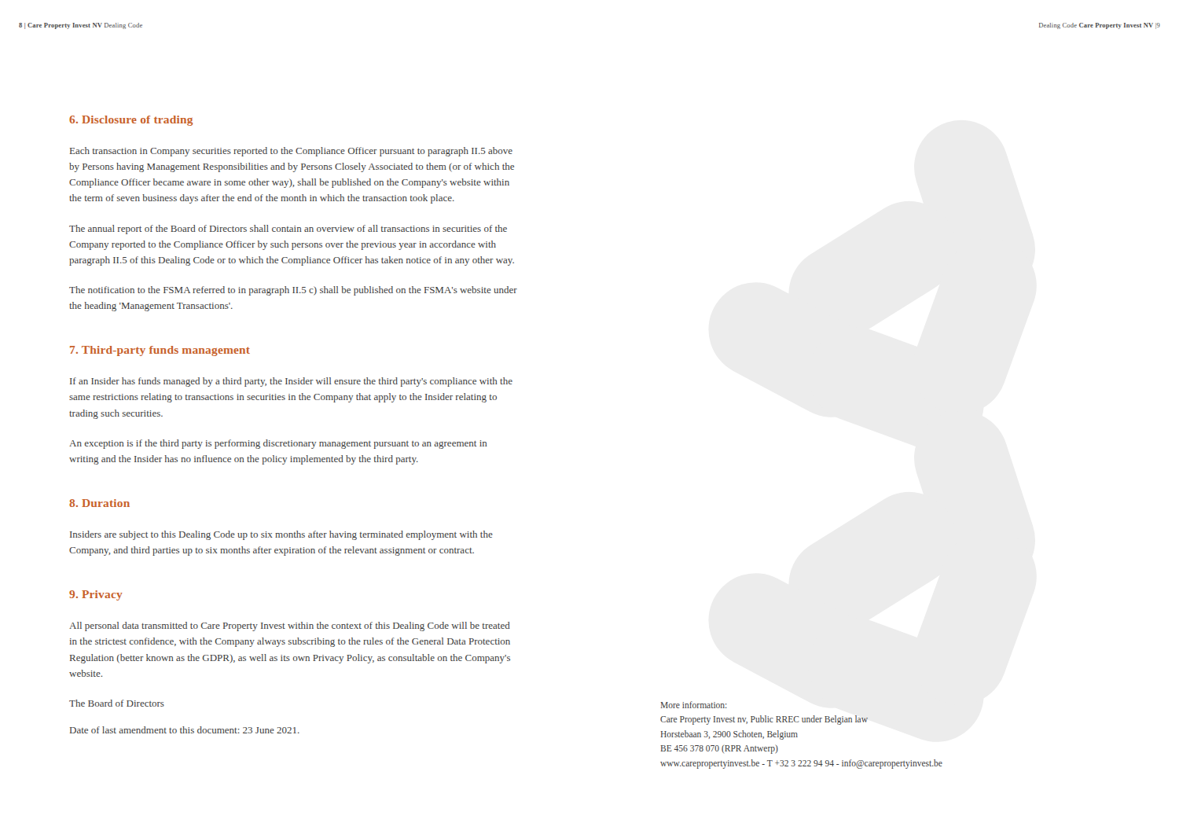8 | Care Property Invest NV Dealing Code
Dealing Code Care Property Invest NV |9
6. Disclosure of trading
Each transaction in Company securities reported to the Compliance Officer pursuant to paragraph II.5 above by Persons having Management Responsibilities and by Persons Closely Associated to them (or of which the Compliance Officer became aware in some other way), shall be published on the Company's website within the term of seven business days after the end of the month in which the transaction took place.
The annual report of the Board of Directors shall contain an overview of all transactions in securities of the Company reported to the Compliance Officer by such persons over the previous year in accordance with paragraph II.5 of this Dealing Code or to which the Compliance Officer has taken notice of in any other way.
The notification to the FSMA referred to in paragraph II.5 c) shall be published on the FSMA's website under the heading 'Management Transactions'.
7. Third-party funds management
If an Insider has funds managed by a third party, the Insider will ensure the third party's compliance with the same restrictions relating to transactions in securities in the Company that apply to the Insider relating to trading such securities.
An exception is if the third party is performing discretionary management pursuant to an agreement in writing and the Insider has no influence on the policy implemented by the third party.
8. Duration
Insiders are subject to this Dealing Code up to six months after having terminated employment with the Company, and third parties up to six months after expiration of the relevant assignment or contract.
9. Privacy
All personal data transmitted to Care Property Invest within the context of this Dealing Code will be treated in the strictest confidence, with the Company always subscribing to the rules of the General Data Protection Regulation (better known as the GDPR), as well as its own Privacy Policy, as consultable on the Company's website.
The Board of Directors
Date of last amendment to this document: 23 June 2021.
More information:
Care Property Invest nv, Public RREC under Belgian law
Horstebaan 3, 2900 Schoten, Belgium
BE 456 378 070 (RPR Antwerp)
www.carepropertyinvest.be - T +32 3 222 94 94 - info@carepropertyinvest.be